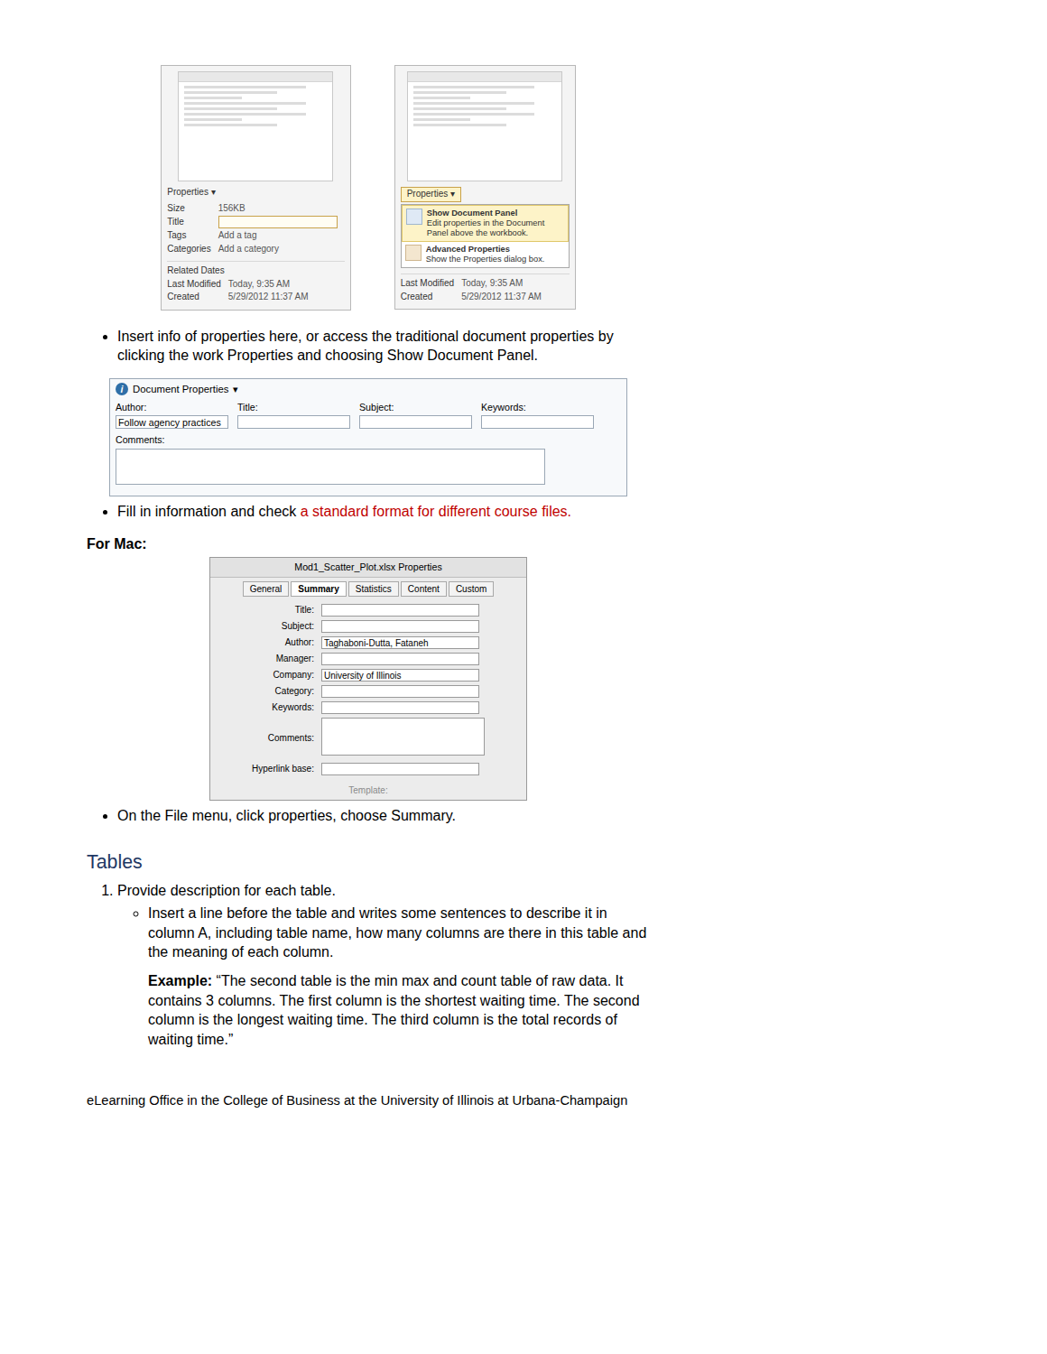Properties ▾
| Size | 156KB |
| Title | |
| Tags | Add a tag |
| Categories | Add a category |
| Related Dates |
| Last Modified | Today, 9:35 AM |
| Created | 5/29/2012 11:37 AM |
Properties ▾
Show Document Panel
Edit properties in the Document Panel above the workbook.
Advanced Properties
Show the Properties dialog box.
| Last Modified | Today, 9:35 AM |
| Created | 5/29/2012 11:37 AM |
Insert info of properties here, or access the traditional document properties by clicking the work Properties and choosing Show Document Panel.
i Document Properties ▾
Author:
Title:
Subject:
Keywords:
Comments:
Fill in information and check a standard format for different course files.
For Mac:
Mod1_Scatter_Plot.xlsx Properties
General Summary Statistics Content Custom
| Title: | |
| Subject: | |
| Author: | |
| Manager: | |
| Company: | |
| Category: | |
| Keywords: | |
| Comments: | |
| Hyperlink base: | |
Template:
On the File menu, click properties, choose Summary.
Tables
Provide description for each table.
Insert a line before the table and writes some sentences to describe it in column A, including table name, how many columns are there in this table and the meaning of each column.
Example: “The second table is the min max and count table of raw data. It contains 3 columns. The first column is the shortest waiting time. The second column is the longest waiting time. The third column is the total records of waiting time.”
eLearning Office in the College of Business at the University of Illinois at Urbana-Champaign